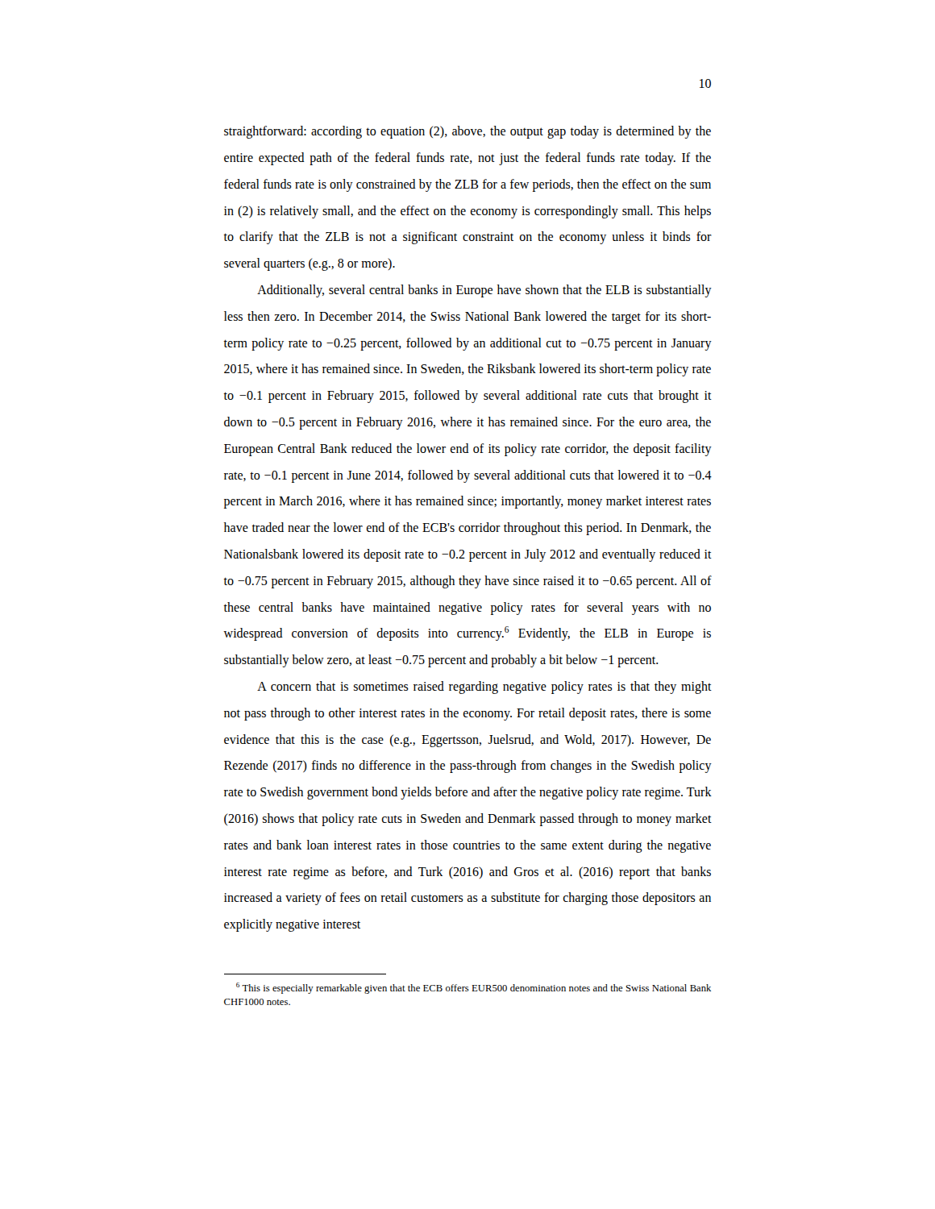10
straightforward: according to equation (2), above, the output gap today is determined by the entire expected path of the federal funds rate, not just the federal funds rate today. If the federal funds rate is only constrained by the ZLB for a few periods, then the effect on the sum in (2) is relatively small, and the effect on the economy is correspondingly small. This helps to clarify that the ZLB is not a significant constraint on the economy unless it binds for several quarters (e.g., 8 or more).
Additionally, several central banks in Europe have shown that the ELB is substantially less then zero. In December 2014, the Swiss National Bank lowered the target for its short-term policy rate to −0.25 percent, followed by an additional cut to −0.75 percent in January 2015, where it has remained since. In Sweden, the Riksbank lowered its short-term policy rate to −0.1 percent in February 2015, followed by several additional rate cuts that brought it down to −0.5 percent in February 2016, where it has remained since. For the euro area, the European Central Bank reduced the lower end of its policy rate corridor, the deposit facility rate, to −0.1 percent in June 2014, followed by several additional cuts that lowered it to −0.4 percent in March 2016, where it has remained since; importantly, money market interest rates have traded near the lower end of the ECB's corridor throughout this period. In Denmark, the Nationalsbank lowered its deposit rate to −0.2 percent in July 2012 and eventually reduced it to −0.75 percent in February 2015, although they have since raised it to −0.65 percent. All of these central banks have maintained negative policy rates for several years with no widespread conversion of deposits into currency.6 Evidently, the ELB in Europe is substantially below zero, at least −0.75 percent and probably a bit below −1 percent.
A concern that is sometimes raised regarding negative policy rates is that they might not pass through to other interest rates in the economy. For retail deposit rates, there is some evidence that this is the case (e.g., Eggertsson, Juelsrud, and Wold, 2017). However, De Rezende (2017) finds no difference in the pass-through from changes in the Swedish policy rate to Swedish government bond yields before and after the negative policy rate regime. Turk (2016) shows that policy rate cuts in Sweden and Denmark passed through to money market rates and bank loan interest rates in those countries to the same extent during the negative interest rate regime as before, and Turk (2016) and Gros et al. (2016) report that banks increased a variety of fees on retail customers as a substitute for charging those depositors an explicitly negative interest
6 This is especially remarkable given that the ECB offers EUR500 denomination notes and the Swiss National Bank CHF1000 notes.